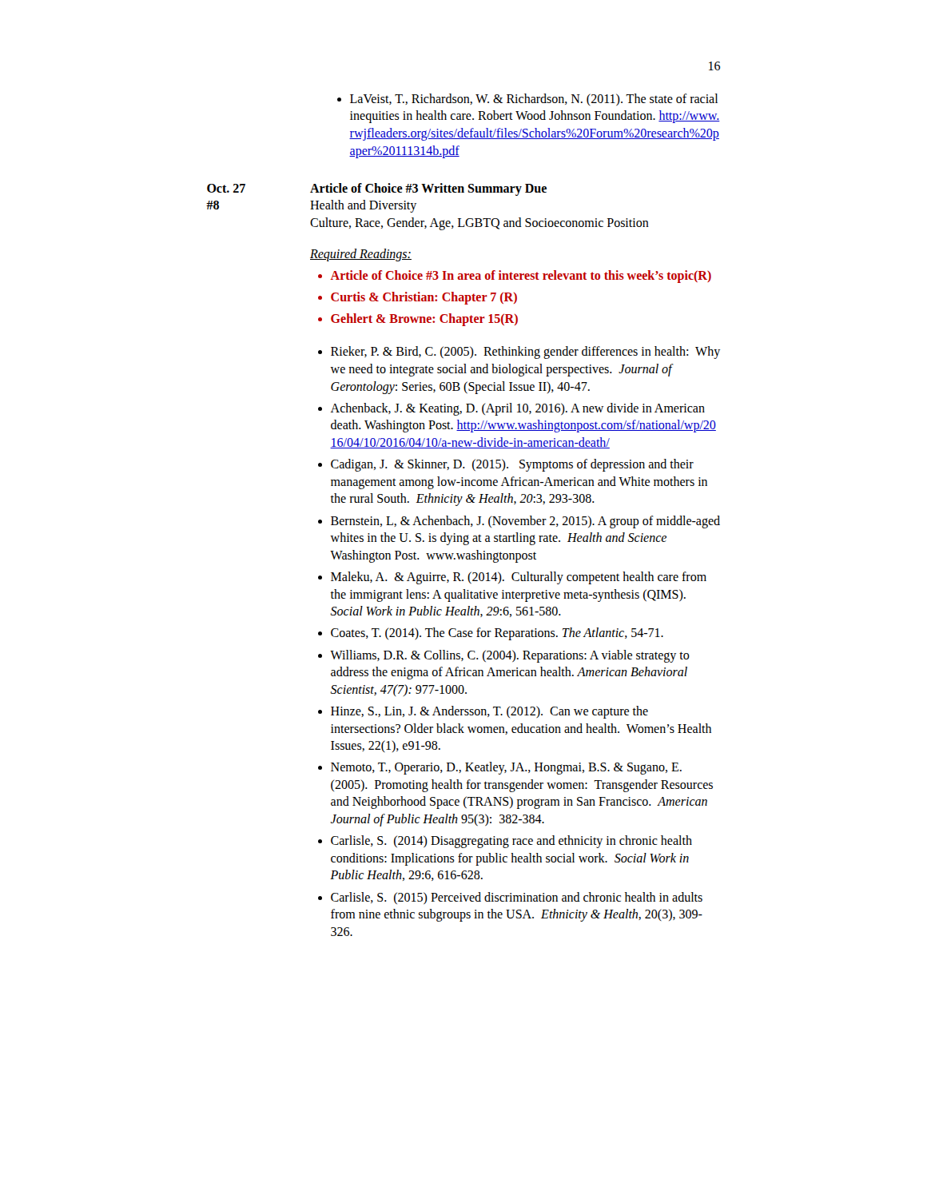16
LaVeist, T., Richardson, W. & Richardson, N. (2011). The state of racial inequities in health care. Robert Wood Johnson Foundation. http://www.rwjfleaders.org/sites/default/files/Scholars%20Forum%20research%20paper%20111314b.pdf
Oct. 27 #8
Article of Choice #3 Written Summary Due
Health and Diversity
Culture, Race, Gender, Age, LGBTQ and Socioeconomic Position
Required Readings:
Article of Choice #3 In area of interest relevant to this week’s topic(R)
Curtis & Christian: Chapter 7 (R)
Gehlert & Browne: Chapter 15(R)
Rieker, P. & Bird, C. (2005). Rethinking gender differences in health: Why we need to integrate social and biological perspectives. Journal of Gerontology: Series, 60B (Special Issue II), 40-47.
Achenback, J. & Keating, D. (April 10, 2016). A new divide in American death. Washington Post. http://www.washingtonpost.com/sf/national/wp/2016/04/10/2016/04/10/a-new-divide-in-american-death/
Cadigan, J. & Skinner, D. (2015). Symptoms of depression and their management among low-income African-American and White mothers in the rural South. Ethnicity & Health, 20:3, 293-308.
Bernstein, L, & Achenbach, J. (November 2, 2015). A group of middle-aged whites in the U. S. is dying at a startling rate. Health and Science Washington Post. www.washingtonpost
Maleku, A. & Aguirre, R. (2014). Culturally competent health care from the immigrant lens: A qualitative interpretive meta-synthesis (QIMS). Social Work in Public Health, 29:6, 561-580.
Coates, T. (2014). The Case for Reparations. The Atlantic, 54-71.
Williams, D.R. & Collins, C. (2004). Reparations: A viable strategy to address the enigma of African American health. American Behavioral Scientist, 47(7): 977-1000.
Hinze, S., Lin, J. & Andersson, T. (2012). Can we capture the intersections? Older black women, education and health. Women’s Health Issues, 22(1), e91-98.
Nemoto, T., Operario, D., Keatley, JA., Hongmai, B.S. & Sugano, E. (2005). Promoting health for transgender women: Transgender Resources and Neighborhood Space (TRANS) program in San Francisco. American Journal of Public Health 95(3): 382-384.
Carlisle, S. (2014) Disaggregating race and ethnicity in chronic health conditions: Implications for public health social work. Social Work in Public Health, 29:6, 616-628.
Carlisle, S. (2015) Perceived discrimination and chronic health in adults from nine ethnic subgroups in the USA. Ethnicity & Health, 20(3), 309-326.